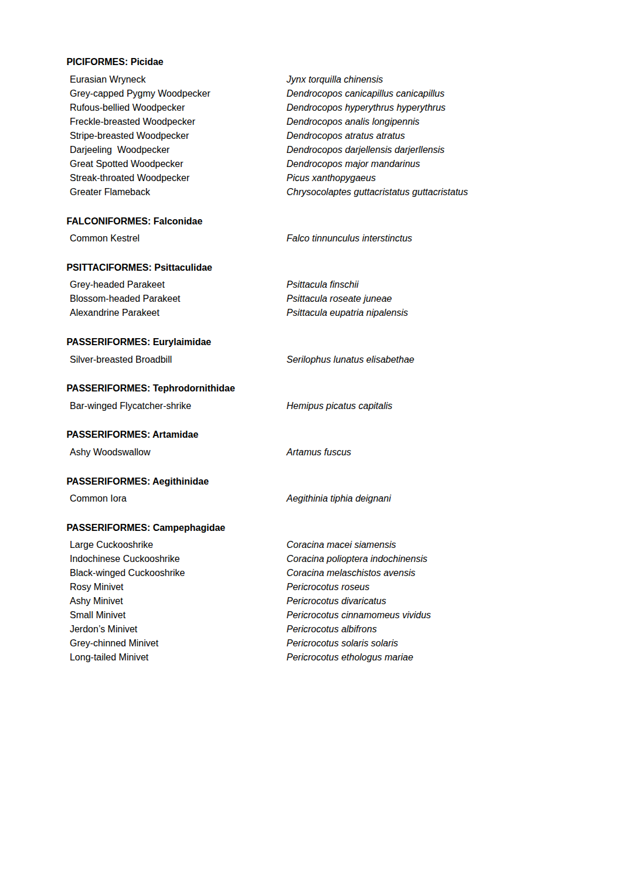PICIFORMES: Picidae
| Eurasian Wryneck | Jynx torquilla chinensis |
| Grey-capped Pygmy Woodpecker | Dendrocopos canicapillus canicapillus |
| Rufous-bellied Woodpecker | Dendrocopos hyperythrus hyperythrus |
| Freckle-breasted Woodpecker | Dendrocopos analis longipennis |
| Stripe-breasted Woodpecker | Dendrocopos atratus atratus |
| Darjeeling Woodpecker | Dendrocopos darjellensis darjerllensis |
| Great Spotted Woodpecker | Dendrocopos major mandarinus |
| Streak-throated Woodpecker | Picus xanthopygaeus |
| Greater Flameback | Chrysocolaptes guttacristatus guttacristatus |
FALCONIFORMES: Falconidae
| Common Kestrel | Falco tinnunculus interstinctus |
PSITTACIFORMES: Psittaculidae
| Grey-headed Parakeet | Psittacula finschii |
| Blossom-headed Parakeet | Psittacula roseate juneae |
| Alexandrine Parakeet | Psittacula eupatria nipalensis |
PASSERIFORMES: Eurylaimidae
| Silver-breasted Broadbill | Serilophus lunatus elisabethae |
PASSERIFORMES: Tephrodornithidae
| Bar-winged Flycatcher-shrike | Hemipus picatus capitalis |
PASSERIFORMES: Artamidae
| Ashy Woodswallow | Artamus fuscus |
PASSERIFORMES: Aegithinidae
| Common Iora | Aegithinia tiphia deignani |
PASSERIFORMES: Campephagidae
| Large Cuckooshrike | Coracina macei siamensis |
| Indochinese Cuckooshrike | Coracina polioptera indochinensis |
| Black-winged Cuckooshrike | Coracina melaschistos avensis |
| Rosy Minivet | Pericrocotus roseus |
| Ashy Minivet | Pericrocotus divaricatus |
| Small Minivet | Pericrocotus cinnamomeus vividus |
| Jerdon’s Minivet | Pericrocotus albifrons |
| Grey-chinned Minivet | Pericrocotus solaris solaris |
| Long-tailed Minivet | Pericrocotus ethologus mariae |